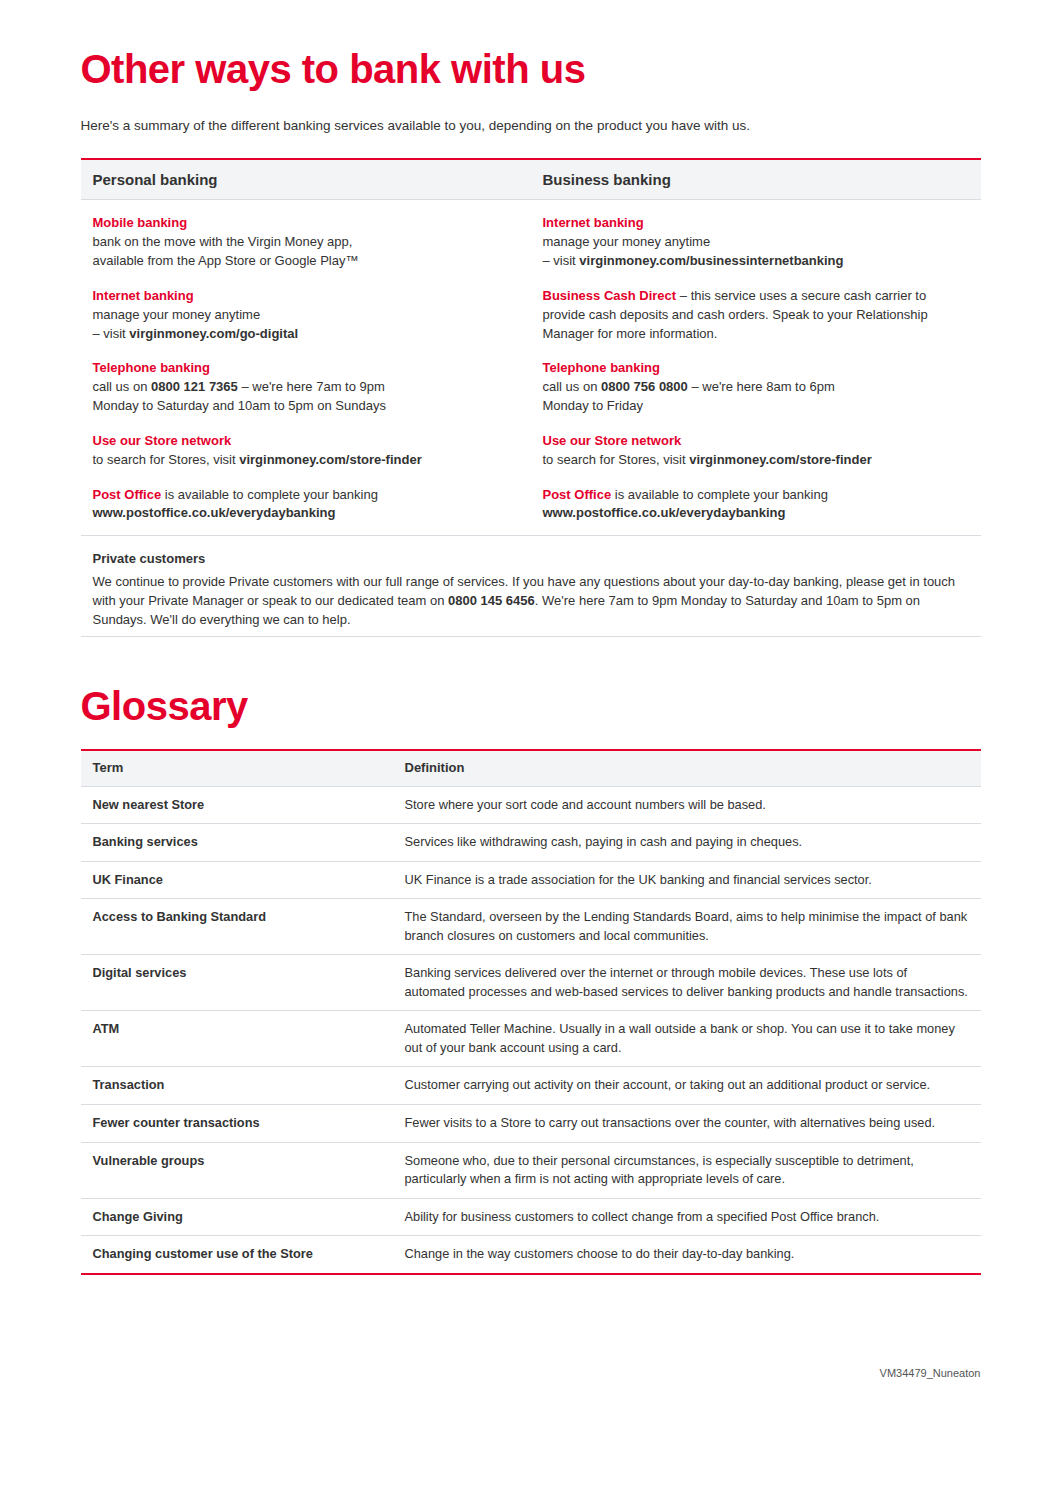Other ways to bank with us
Here's a summary of the different banking services available to you, depending on the product you have with us.
| Personal banking | Business banking |
| --- | --- |
| Mobile banking bank on the move with the Virgin Money app, available from the App Store or Google Play™ Internet banking manage your money anytime – visit virginmoney.com/go-digital Telephone banking call us on 0800 121 7365 – we're here 7am to 9pm Monday to Saturday and 10am to 5pm on Sundays Use our Store network to search for Stores, visit virginmoney.com/store-finder Post Office is available to complete your banking www.postoffice.co.uk/everydaybanking | Internet banking manage your money anytime – visit virginmoney.com/businessinternetbanking Business Cash Direct – this service uses a secure cash carrier to provide cash deposits and cash orders. Speak to your Relationship Manager for more information. Telephone banking call us on 0800 756 0800 – we're here 8am to 6pm Monday to Friday Use our Store network to search for Stores, visit virginmoney.com/store-finder Post Office is available to complete your banking www.postoffice.co.uk/everydaybanking |
| Private customers We continue to provide Private customers with our full range of services. If you have any questions about your day-to-day banking, please get in touch with your Private Manager or speak to our dedicated team on 0800 145 6456 . We're here 7am to 9pm Monday to Saturday and 10am to 5pm on Sundays. We'll do everything we can to help. |
Glossary
| Term | Definition |
| --- | --- |
| New nearest Store | Store where your sort code and account numbers will be based. |
| Banking services | Services like withdrawing cash, paying in cash and paying in cheques. |
| UK Finance | UK Finance is a trade association for the UK banking and financial services sector. |
| Access to Banking Standard | The Standard, overseen by the Lending Standards Board, aims to help minimise the impact of bank branch closures on customers and local communities. |
| Digital services | Banking services delivered over the internet or through mobile devices. These use lots of automated processes and web-based services to deliver banking products and handle transactions. |
| ATM | Automated Teller Machine. Usually in a wall outside a bank or shop. You can use it to take money out of your bank account using a card. |
| Transaction | Customer carrying out activity on their account, or taking out an additional product or service. |
| Fewer counter transactions | Fewer visits to a Store to carry out transactions over the counter, with alternatives being used. |
| Vulnerable groups | Someone who, due to their personal circumstances, is especially susceptible to detriment, particularly when a firm is not acting with appropriate levels of care. |
| Change Giving | Ability for business customers to collect change from a specified Post Office branch. |
| Changing customer use of the Store | Change in the way customers choose to do their day-to-day banking. |
VM34479_Nuneaton